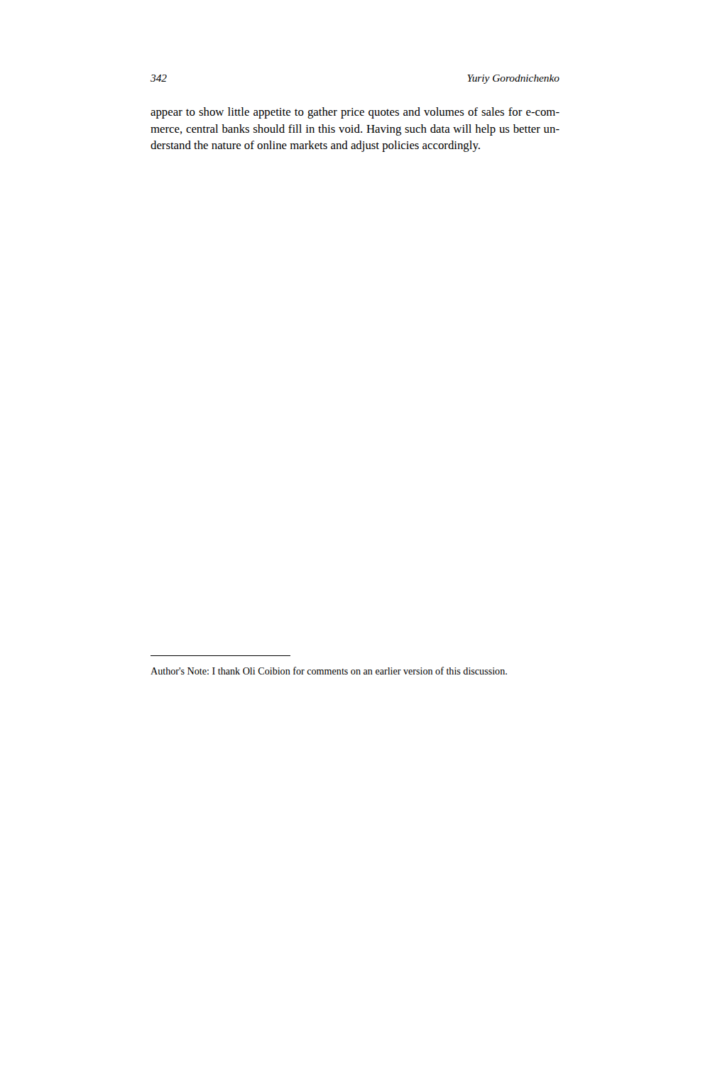342 Yuriy Gorodnichenko
appear to show little appetite to gather price quotes and volumes of sales for e-commerce, central banks should fill in this void. Having such data will help us better understand the nature of online markets and adjust policies accordingly.
Author's Note: I thank Oli Coibion for comments on an earlier version of this discussion.